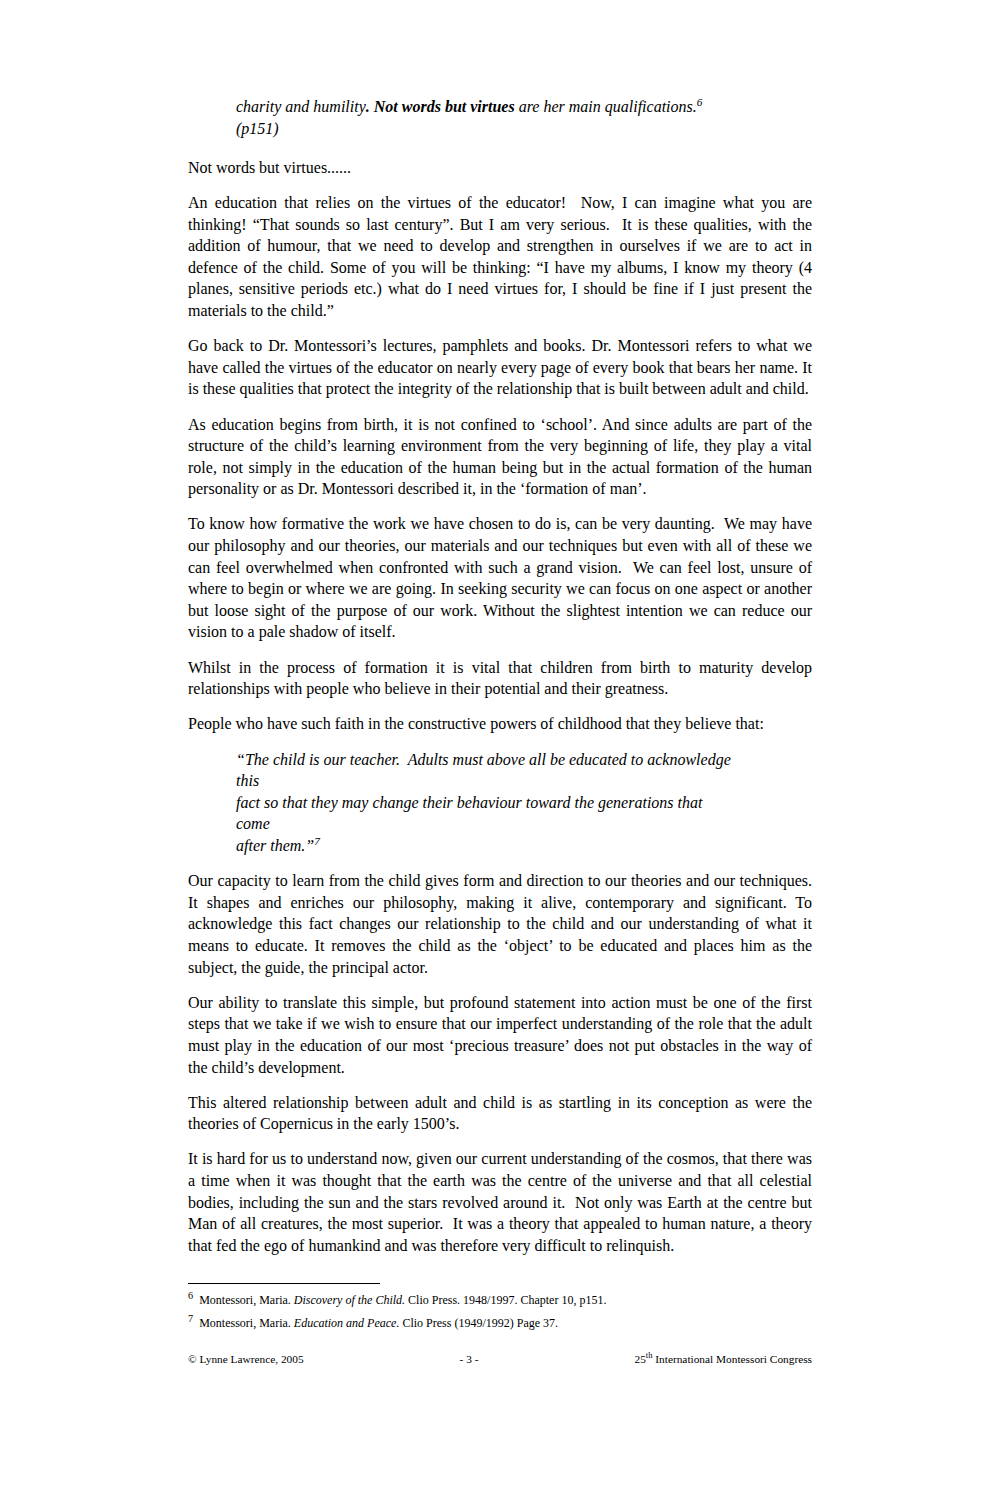charity and humility. Not words but virtues are her main qualifications.6
(p151)
Not words but virtues......
An education that relies on the virtues of the educator! Now, I can imagine what you are thinking! “That sounds so last century”. But I am very serious. It is these qualities, with the addition of humour, that we need to develop and strengthen in ourselves if we are to act in defence of the child. Some of you will be thinking: “I have my albums, I know my theory (4 planes, sensitive periods etc.) what do I need virtues for, I should be fine if I just present the materials to the child.”
Go back to Dr. Montessori’s lectures, pamphlets and books. Dr. Montessori refers to what we have called the virtues of the educator on nearly every page of every book that bears her name. It is these qualities that protect the integrity of the relationship that is built between adult and child.
As education begins from birth, it is not confined to ‘school’. And since adults are part of the structure of the child’s learning environment from the very beginning of life, they play a vital role, not simply in the education of the human being but in the actual formation of the human personality or as Dr. Montessori described it, in the ‘formation of man’.
To know how formative the work we have chosen to do is, can be very daunting. We may have our philosophy and our theories, our materials and our techniques but even with all of these we can feel overwhelmed when confronted with such a grand vision. We can feel lost, unsure of where to begin or where we are going. In seeking security we can focus on one aspect or another but loose sight of the purpose of our work. Without the slightest intention we can reduce our vision to a pale shadow of itself.
Whilst in the process of formation it is vital that children from birth to maturity develop relationships with people who believe in their potential and their greatness.
People who have such faith in the constructive powers of childhood that they believe that:
“The child is our teacher. Adults must above all be educated to acknowledge this
fact so that they may change their behaviour toward the generations that come
after them.”7
Our capacity to learn from the child gives form and direction to our theories and our techniques. It shapes and enriches our philosophy, making it alive, contemporary and significant. To acknowledge this fact changes our relationship to the child and our understanding of what it means to educate. It removes the child as the ‘object’ to be educated and places him as the subject, the guide, the principal actor.
Our ability to translate this simple, but profound statement into action must be one of the first steps that we take if we wish to ensure that our imperfect understanding of the role that the adult must play in the education of our most ‘precious treasure’ does not put obstacles in the way of the child’s development.
This altered relationship between adult and child is as startling in its conception as were the theories of Copernicus in the early 1500’s.
It is hard for us to understand now, given our current understanding of the cosmos, that there was a time when it was thought that the earth was the centre of the universe and that all celestial bodies, including the sun and the stars revolved around it. Not only was Earth at the centre but Man of all creatures, the most superior. It was a theory that appealed to human nature, a theory that fed the ego of humankind and was therefore very difficult to relinquish.
6 Montessori, Maria. Discovery of the Child. Clio Press. 1948/1997. Chapter 10, p151.
7 Montessori, Maria. Education and Peace. Clio Press (1949/1992) Page 37.
© Lynne Lawrence, 2005 - 3 - 25th International Montessori Congress